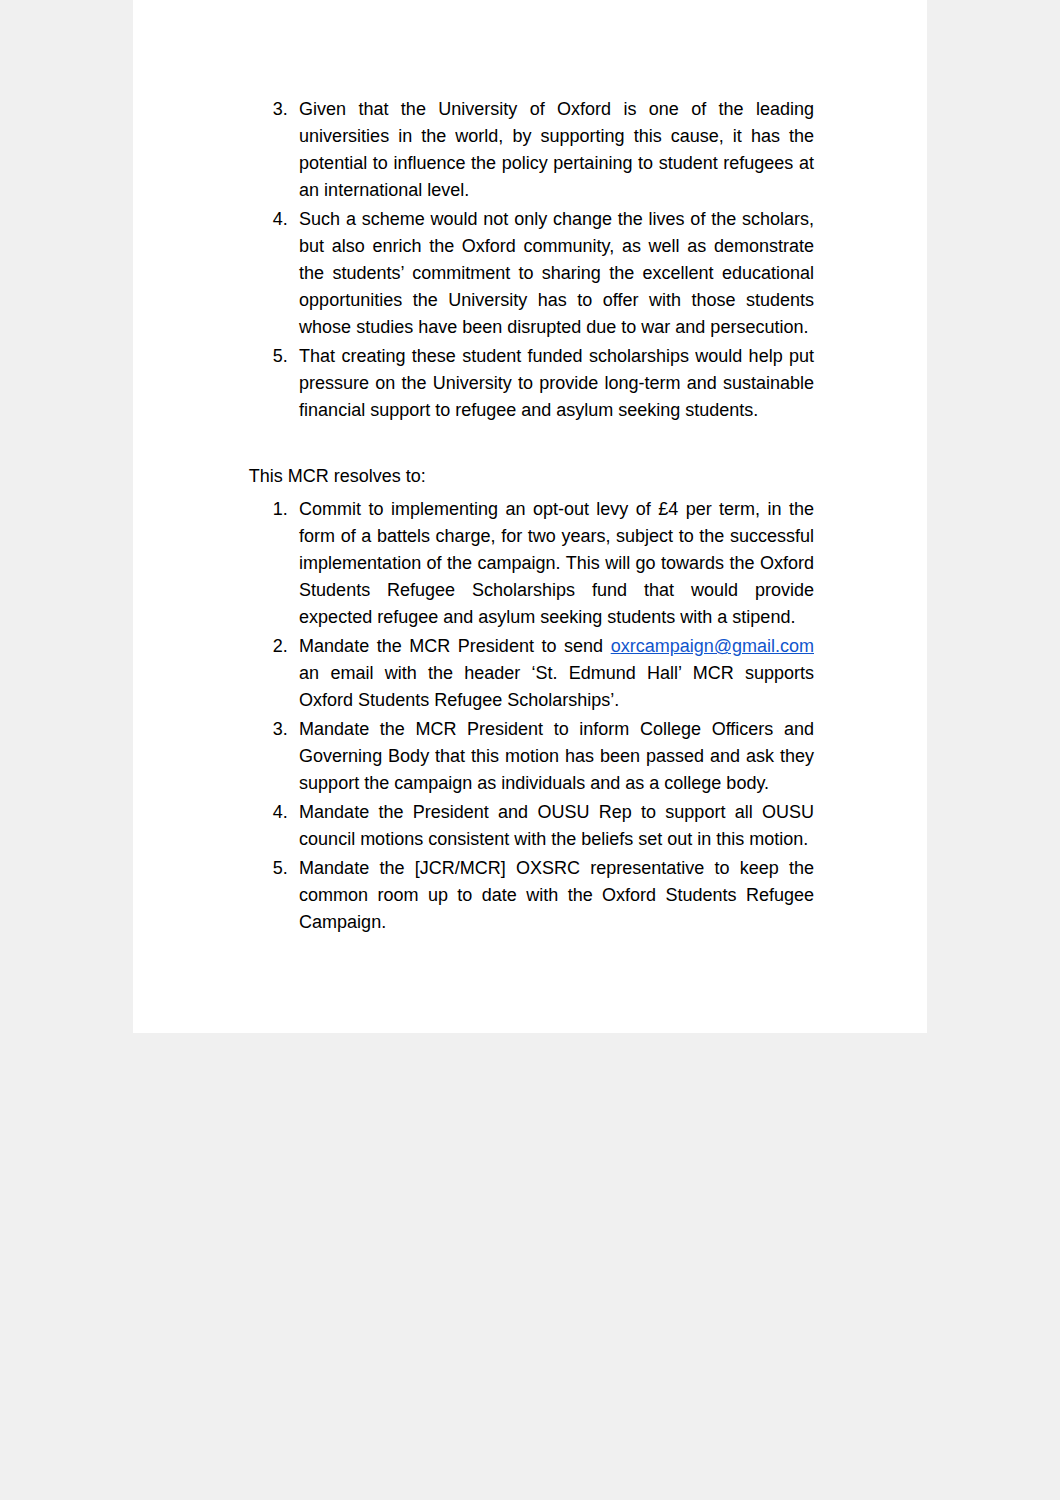Given that the University of Oxford is one of the leading universities in the world, by supporting this cause, it has the potential to influence the policy pertaining to student refugees at an international level.
Such a scheme would not only change the lives of the scholars, but also enrich the Oxford community, as well as demonstrate the students’ commitment to sharing the excellent educational opportunities the University has to offer with those students whose studies have been disrupted due to war and persecution.
That creating these student funded scholarships would help put pressure on the University to provide long-term and sustainable financial support to refugee and asylum seeking students.
This MCR resolves to:
Commit to implementing an opt-out levy of £4 per term, in the form of a battels charge, for two years, subject to the successful implementation of the campaign. This will go towards the Oxford Students Refugee Scholarships fund that would provide expected refugee and asylum seeking students with a stipend.
Mandate the MCR President to send oxrcampaign@gmail.com an email with the header ‘St. Edmund Hall’ MCR supports Oxford Students Refugee Scholarships’.
Mandate the MCR President to inform College Officers and Governing Body that this motion has been passed and ask they support the campaign as individuals and as a college body.
Mandate the President and OUSU Rep to support all OUSU council motions consistent with the beliefs set out in this motion.
Mandate the [JCR/MCR] OXSRC representative to keep the common room up to date with the Oxford Students Refugee Campaign.